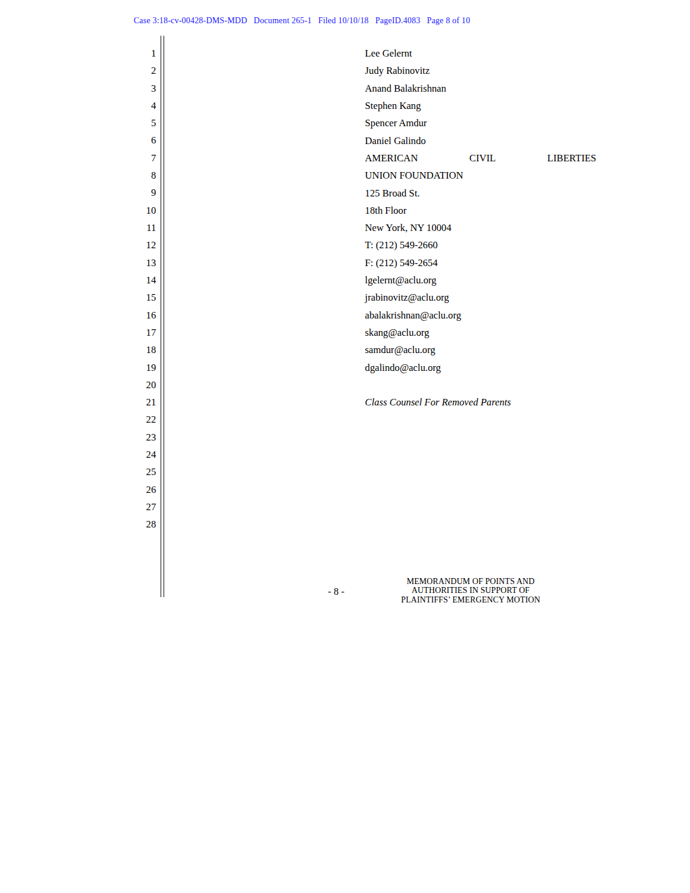Case 3:18-cv-00428-DMS-MDD Document 265-1 Filed 10/10/18 PageID.4083 Page 8 of 10
1
2
3
4
5
6
7
8
9
10
11
12
13
14
15
16
17
18
19
20
21
22
23
24
25
26
27
28
Lee Gelernt
Judy Rabinovitz
Anand Balakrishnan
Stephen Kang
Spencer Amdur
Daniel Galindo
AMERICAN CIVIL LIBERTIES
UNION FOUNDATION
125 Broad St.
18th Floor
New York, NY 10004
T: (212) 549-2660
F: (212) 549-2654
lgelernt@aclu.org
jrabinovitz@aclu.org
abalakrishnan@aclu.org
skang@aclu.org
samdur@aclu.org
dgalindo@aclu.org
Class Counsel For Removed Parents
- 8 -
MEMORANDUM OF POINTS AND
AUTHORITIES IN SUPPORT OF
PLAINTIFFS’ EMERGENCY MOTION